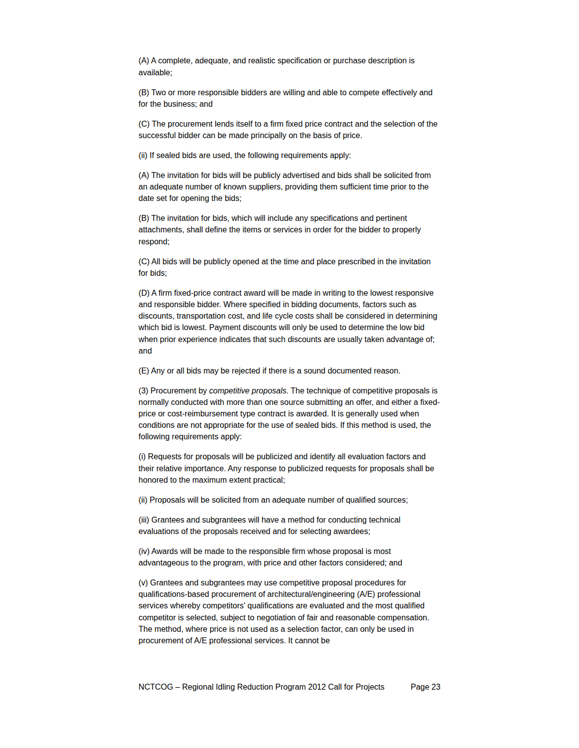(A) A complete, adequate, and realistic specification or purchase description is available;
(B) Two or more responsible bidders are willing and able to compete effectively and for the business; and
(C) The procurement lends itself to a firm fixed price contract and the selection of the successful bidder can be made principally on the basis of price.
(ii) If sealed bids are used, the following requirements apply:
(A) The invitation for bids will be publicly advertised and bids shall be solicited from an adequate number of known suppliers, providing them sufficient time prior to the date set for opening the bids;
(B) The invitation for bids, which will include any specifications and pertinent attachments, shall define the items or services in order for the bidder to properly respond;
(C) All bids will be publicly opened at the time and place prescribed in the invitation for bids;
(D) A firm fixed-price contract award will be made in writing to the lowest responsive and responsible bidder. Where specified in bidding documents, factors such as discounts, transportation cost, and life cycle costs shall be considered in determining which bid is lowest. Payment discounts will only be used to determine the low bid when prior experience indicates that such discounts are usually taken advantage of; and
(E) Any or all bids may be rejected if there is a sound documented reason.
(3) Procurement by competitive proposals. The technique of competitive proposals is normally conducted with more than one source submitting an offer, and either a fixed-price or cost-reimbursement type contract is awarded. It is generally used when conditions are not appropriate for the use of sealed bids. If this method is used, the following requirements apply:
(i) Requests for proposals will be publicized and identify all evaluation factors and their relative importance. Any response to publicized requests for proposals shall be honored to the maximum extent practical;
(ii) Proposals will be solicited from an adequate number of qualified sources;
(iii) Grantees and subgrantees will have a method for conducting technical evaluations of the proposals received and for selecting awardees;
(iv) Awards will be made to the responsible firm whose proposal is most advantageous to the program, with price and other factors considered; and
(v) Grantees and subgrantees may use competitive proposal procedures for qualifications-based procurement of architectural/engineering (A/E) professional services whereby competitors' qualifications are evaluated and the most qualified competitor is selected, subject to negotiation of fair and reasonable compensation. The method, where price is not used as a selection factor, can only be used in procurement of A/E professional services. It cannot be
NCTCOG – Regional Idling Reduction Program 2012 Call for Projects Page 23